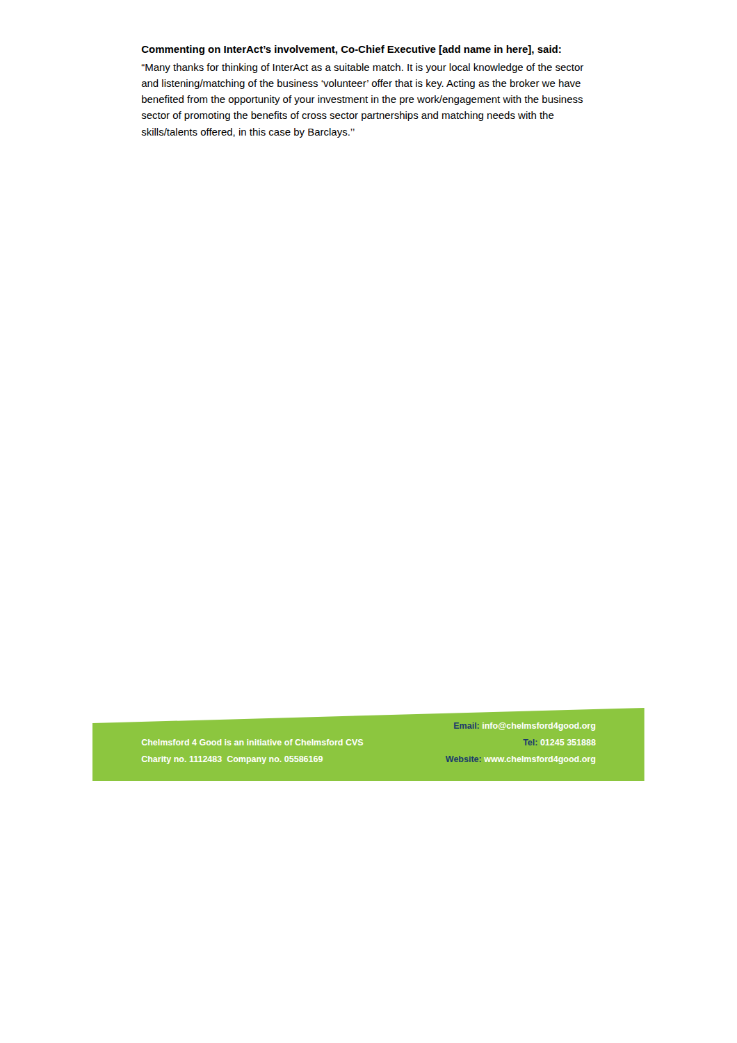Commenting on InterAct’s involvement, Co-Chief Executive [add name in here], said:
“Many thanks for thinking of InterAct as a suitable match. It is your local knowledge of the sector and listening/matching of the business ‘volunteer’ offer that is key. Acting as the broker we have benefited from the opportunity of your investment in the pre work/engagement with the business sector of promoting the benefits of cross sector partnerships and matching needs with the skills/talents offered, in this case by Barclays.’’
Chelmsford 4 Good is an initiative of Chelmsford CVS
Charity no. 1112483 Company no. 05586169
Email: info@chelmsford4good.org
Tel: 01245 351888
Website: www.chelmsford4good.org